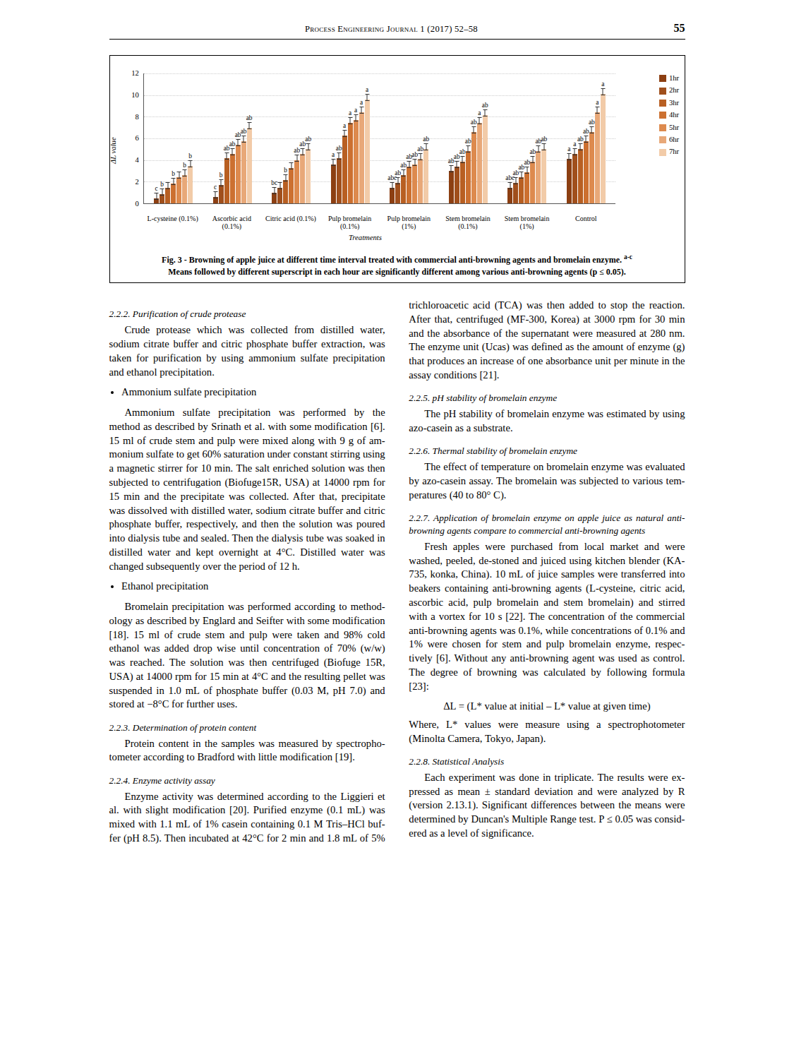Process Engineering Journal 1 (2017) 52–58
55
ΔL value
12 10 8 6 4 2 0
c
b
b
b
b
c
b
ab
ab
ab
ab
ab
bc
b
ab
ab
ab
a
ab
a
a
a
a
a
abc
ab
ab
ab
ab
ab
ab
ab
ab
ab
ab
ab
a
ab
abc
ab
ab
ab
ab
ab
ab
a
a
ab
ab
ab
a
a
L-cysteine (0.1%)
Ascorbic acid (0.1%)
Citric acid (0.1%)
Pulp bromelain (0.1%)
Pulp bromelain (1%)
Stem bromelain (0.1%)
Stem bromelain (1%)
Control
Treatments
1hr
2hr
3hr
4hr
5hr
6hr
7hr
Fig. 3 - Browning of apple juice at different time interval treated with commercial anti-browning agents and bromelain enzyme. a-c
Means followed by different superscript in each hour are significantly different among various anti-browning agents (p ≤ 0.05).
2.2.2. Purification of crude protease
Crude protease which was collected from distilled water, sodium citrate buffer and citric phosphate buffer extraction, was taken for purification by using ammonium sulfate precipitation and ethanol precipitation.
Ammonium sulfate precipitation
Ammonium sulfate precipitation was performed by the method as described by Srinath et al. with some modification [6]. 15 ml of crude stem and pulp were mixed along with 9 g of ammonium sulfate to get 60% saturation under constant stirring using a magnetic stirrer for 10 min. The salt enriched solution was then subjected to centrifugation (Biofuge15R, USA) at 14000 rpm for 15 min and the precipitate was collected. After that, precipitate was dissolved with distilled water, sodium citrate buffer and citric phosphate buffer, respectively, and then the solution was poured into dialysis tube and sealed. Then the dialysis tube was soaked in distilled water and kept overnight at 4°C. Distilled water was changed subsequently over the period of 12 h.
Ethanol precipitation
Bromelain precipitation was performed according to methodology as described by Englard and Seifter with some modification [18]. 15 ml of crude stem and pulp were taken and 98% cold ethanol was added drop wise until concentration of 70% (w/w) was reached. The solution was then centrifuged (Biofuge 15R, USA) at 14000 rpm for 15 min at 4°C and the resulting pellet was suspended in 1.0 mL of phosphate buffer (0.03 M, pH 7.0) and stored at −8°C for further uses.
2.2.3. Determination of protein content
Protein content in the samples was measured by spectrophotometer according to Bradford with little modification [19].
2.2.4. Enzyme activity assay
Enzyme activity was determined according to the Liggieri et al. with slight modification [20]. Purified enzyme (0.1 mL) was mixed with 1.1 mL of 1% casein containing 0.1 M Tris–HCl buffer (pH 8.5). Then incubated at 42°C for 2 min and 1.8 mL of 5% trichloroacetic acid (TCA) was then added to stop the reaction. After that, centrifuged (MF-300, Korea) at 3000 rpm for 30 min and the absorbance of the supernatant were measured at 280 nm. The enzyme unit (Ucas) was defined as the amount of enzyme (g) that produces an increase of one absorbance unit per minute in the assay conditions [21].
2.2.5. pH stability of bromelain enzyme
The pH stability of bromelain enzyme was estimated by using azo-casein as a substrate.
2.2.6. Thermal stability of bromelain enzyme
The effect of temperature on bromelain enzyme was evaluated by azo-casein assay. The bromelain was subjected to various temperatures (40 to 80° C).
2.2.7. Application of bromelain enzyme on apple juice as natural anti-browning agents compare to commercial anti-browning agents
Fresh apples were purchased from local market and were washed, peeled, de-stoned and juiced using kitchen blender (KA-735, konka, China). 10 mL of juice samples were transferred into beakers containing anti-browning agents (L-cysteine, citric acid, ascorbic acid, pulp bromelain and stem bromelain) and stirred with a vortex for 10 s [22]. The concentration of the commercial anti-browning agents was 0.1%, while concentrations of 0.1% and 1% were chosen for stem and pulp bromelain enzyme, respectively [6]. Without any anti-browning agent was used as control. The degree of browning was calculated by following formula [23]:
ΔL = (L* value at initial – L* value at given time)
Where, L* values were measure using a spectrophotometer (Minolta Camera, Tokyo, Japan).
2.2.8. Statistical Analysis
Each experiment was done in triplicate. The results were expressed as mean ± standard deviation and were analyzed by R (version 2.13.1). Significant differences between the means were determined by Duncan's Multiple Range test. P ≤ 0.05 was considered as a level of significance.